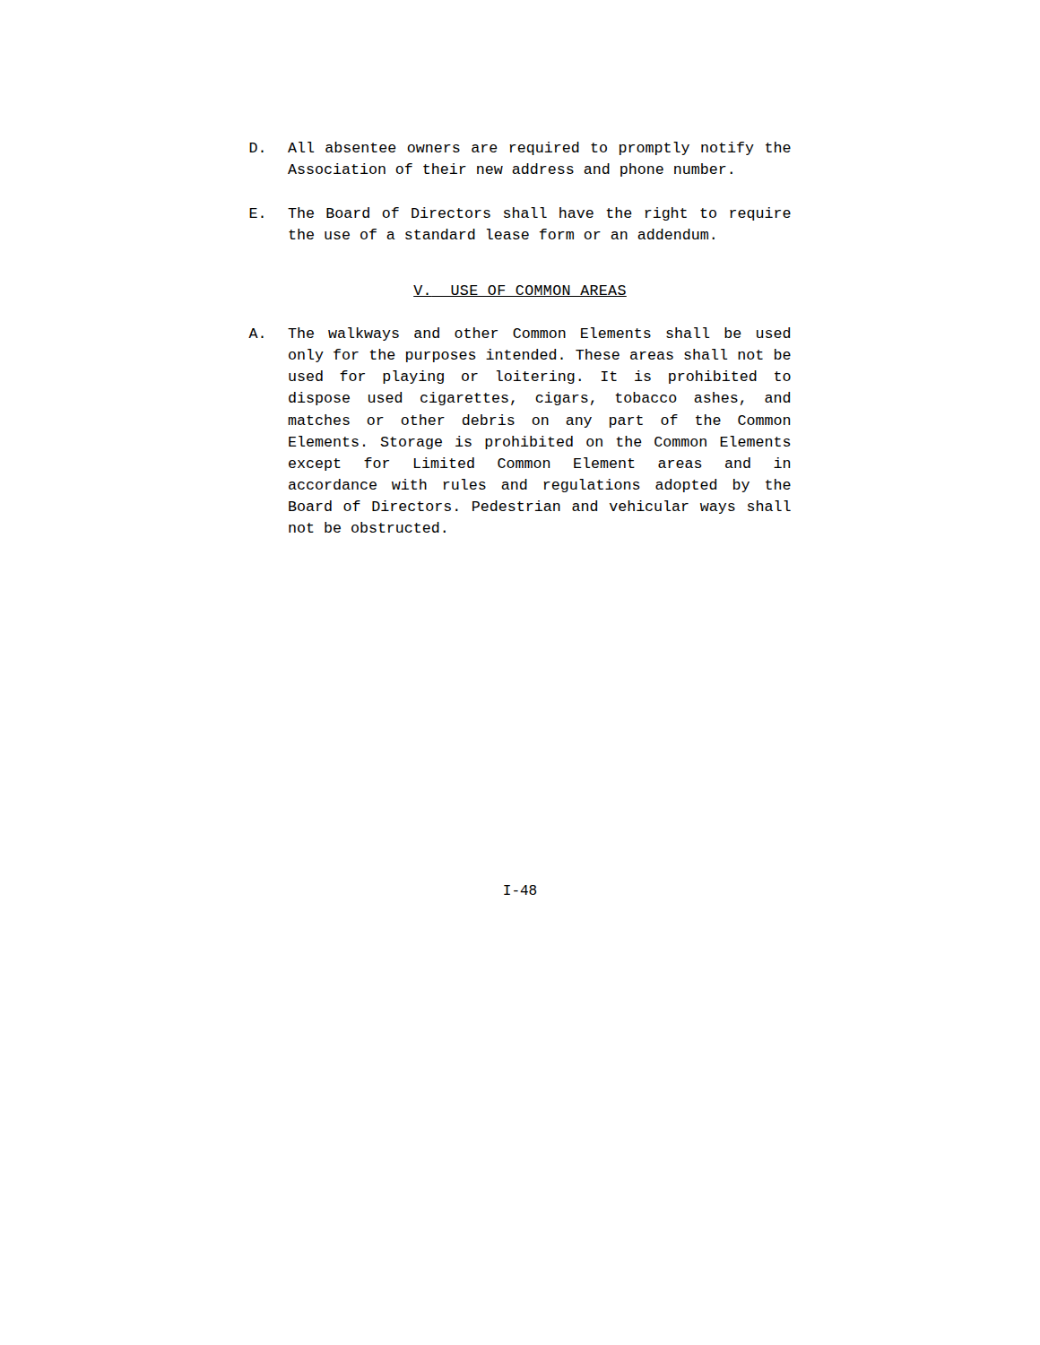D. All absentee owners are required to promptly notify the Association of their new address and phone number.
E. The Board of Directors shall have the right to require the use of a standard lease form or an addendum.
V. USE OF COMMON AREAS
A. The walkways and other Common Elements shall be used only for the purposes intended. These areas shall not be used for playing or loitering. It is prohibited to dispose used cigarettes, cigars, tobacco ashes, and matches or other debris on any part of the Common Elements. Storage is prohibited on the Common Elements except for Limited Common Element areas and in accordance with rules and regulations adopted by the Board of Directors. Pedestrian and vehicular ways shall not be obstructed.
I-48